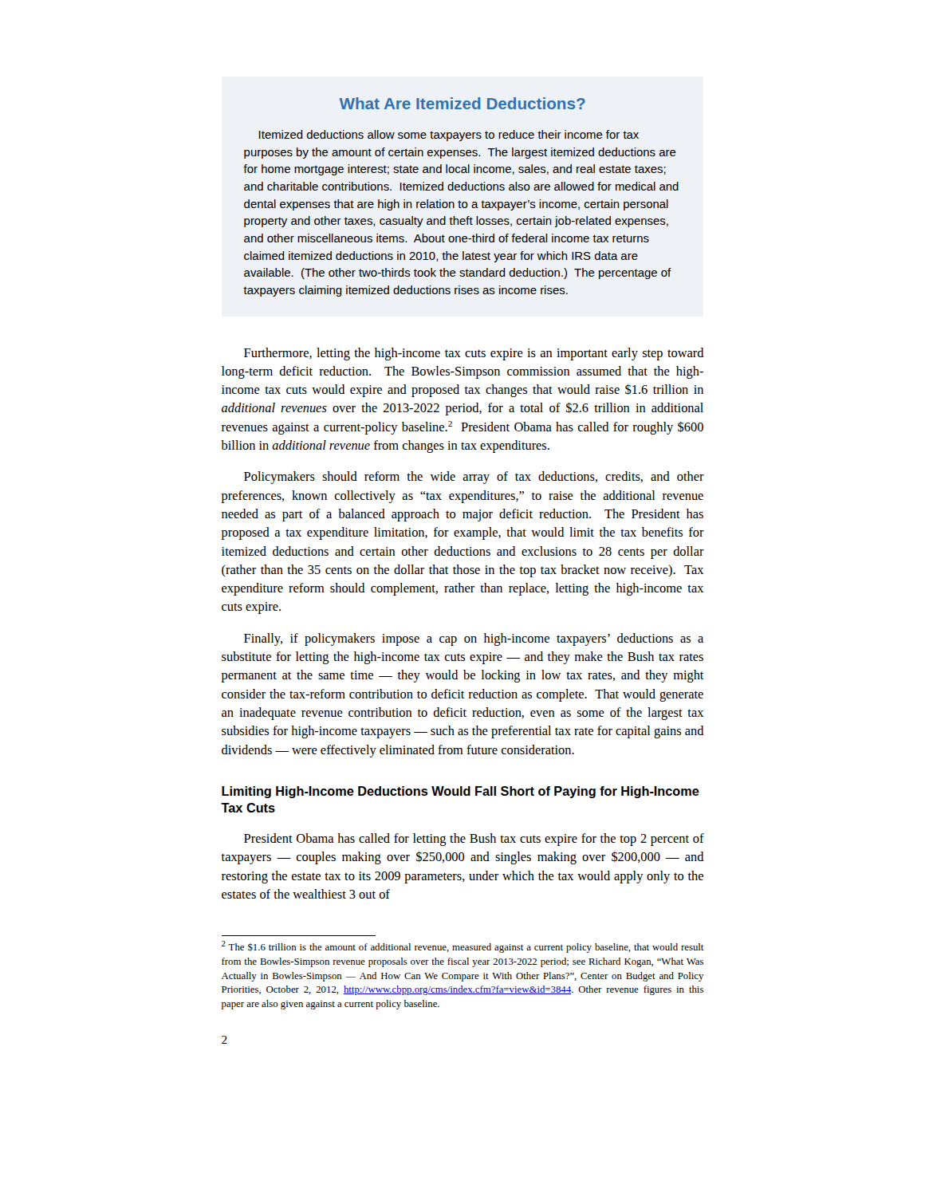What Are Itemized Deductions?
Itemized deductions allow some taxpayers to reduce their income for tax purposes by the amount of certain expenses. The largest itemized deductions are for home mortgage interest; state and local income, sales, and real estate taxes; and charitable contributions. Itemized deductions also are allowed for medical and dental expenses that are high in relation to a taxpayer’s income, certain personal property and other taxes, casualty and theft losses, certain job-related expenses, and other miscellaneous items. About one-third of federal income tax returns claimed itemized deductions in 2010, the latest year for which IRS data are available. (The other two-thirds took the standard deduction.) The percentage of taxpayers claiming itemized deductions rises as income rises.
Furthermore, letting the high-income tax cuts expire is an important early step toward long-term deficit reduction. The Bowles-Simpson commission assumed that the high-income tax cuts would expire and proposed tax changes that would raise $1.6 trillion in additional revenues over the 2013-2022 period, for a total of $2.6 trillion in additional revenues against a current-policy baseline.2 President Obama has called for roughly $600 billion in additional revenue from changes in tax expenditures.
Policymakers should reform the wide array of tax deductions, credits, and other preferences, known collectively as “tax expenditures,” to raise the additional revenue needed as part of a balanced approach to major deficit reduction. The President has proposed a tax expenditure limitation, for example, that would limit the tax benefits for itemized deductions and certain other deductions and exclusions to 28 cents per dollar (rather than the 35 cents on the dollar that those in the top tax bracket now receive). Tax expenditure reform should complement, rather than replace, letting the high-income tax cuts expire.
Finally, if policymakers impose a cap on high-income taxpayers’ deductions as a substitute for letting the high-income tax cuts expire — and they make the Bush tax rates permanent at the same time — they would be locking in low tax rates, and they might consider the tax-reform contribution to deficit reduction as complete. That would generate an inadequate revenue contribution to deficit reduction, even as some of the largest tax subsidies for high-income taxpayers — such as the preferential tax rate for capital gains and dividends — were effectively eliminated from future consideration.
Limiting High-Income Deductions Would Fall Short of Paying for High-Income Tax Cuts
President Obama has called for letting the Bush tax cuts expire for the top 2 percent of taxpayers — couples making over $250,000 and singles making over $200,000 — and restoring the estate tax to its 2009 parameters, under which the tax would apply only to the estates of the wealthiest 3 out of
2 The $1.6 trillion is the amount of additional revenue, measured against a current policy baseline, that would result from the Bowles-Simpson revenue proposals over the fiscal year 2013-2022 period; see Richard Kogan, “What Was Actually in Bowles-Simpson — And How Can We Compare it With Other Plans?”, Center on Budget and Policy Priorities, October 2, 2012, http://www.cbpp.org/cms/index.cfm?fa=view&id=3844. Other revenue figures in this paper are also given against a current policy baseline.
2